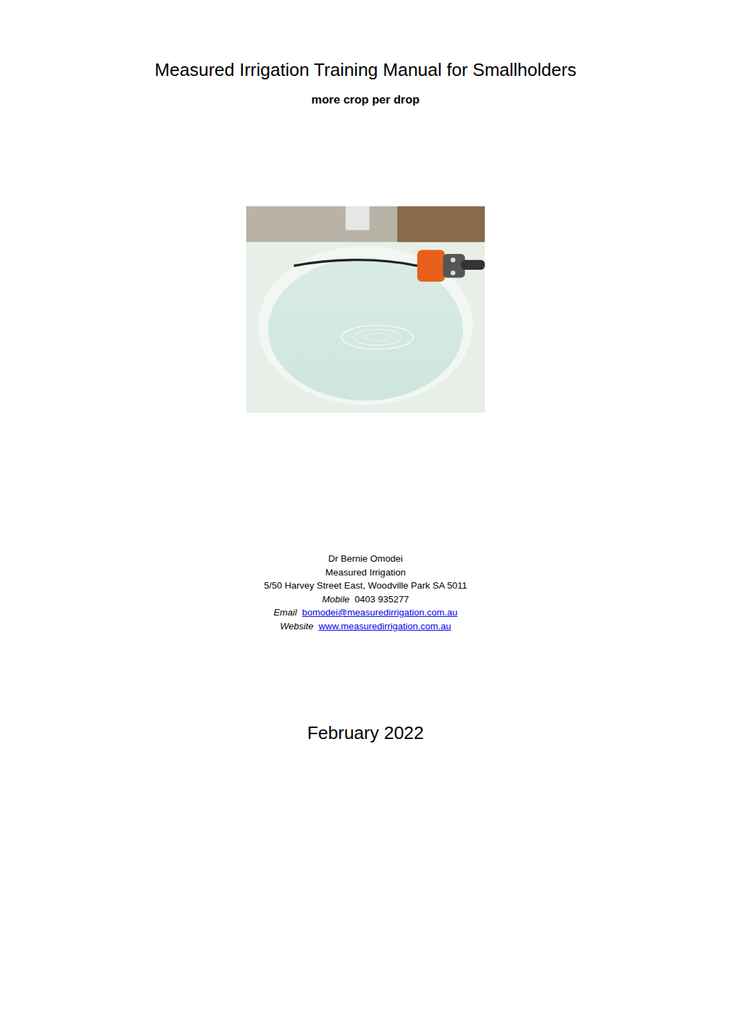Measured Irrigation Training Manual for Smallholders
more crop per drop
Dr Bernie Omodei
Measured Irrigation
5/50 Harvey Street East, Woodville Park SA 5011
Mobile 0403 935277
Email bomodei@measuredirrigation.com.au
Website www.measuredirrigation.com.au
February 2022